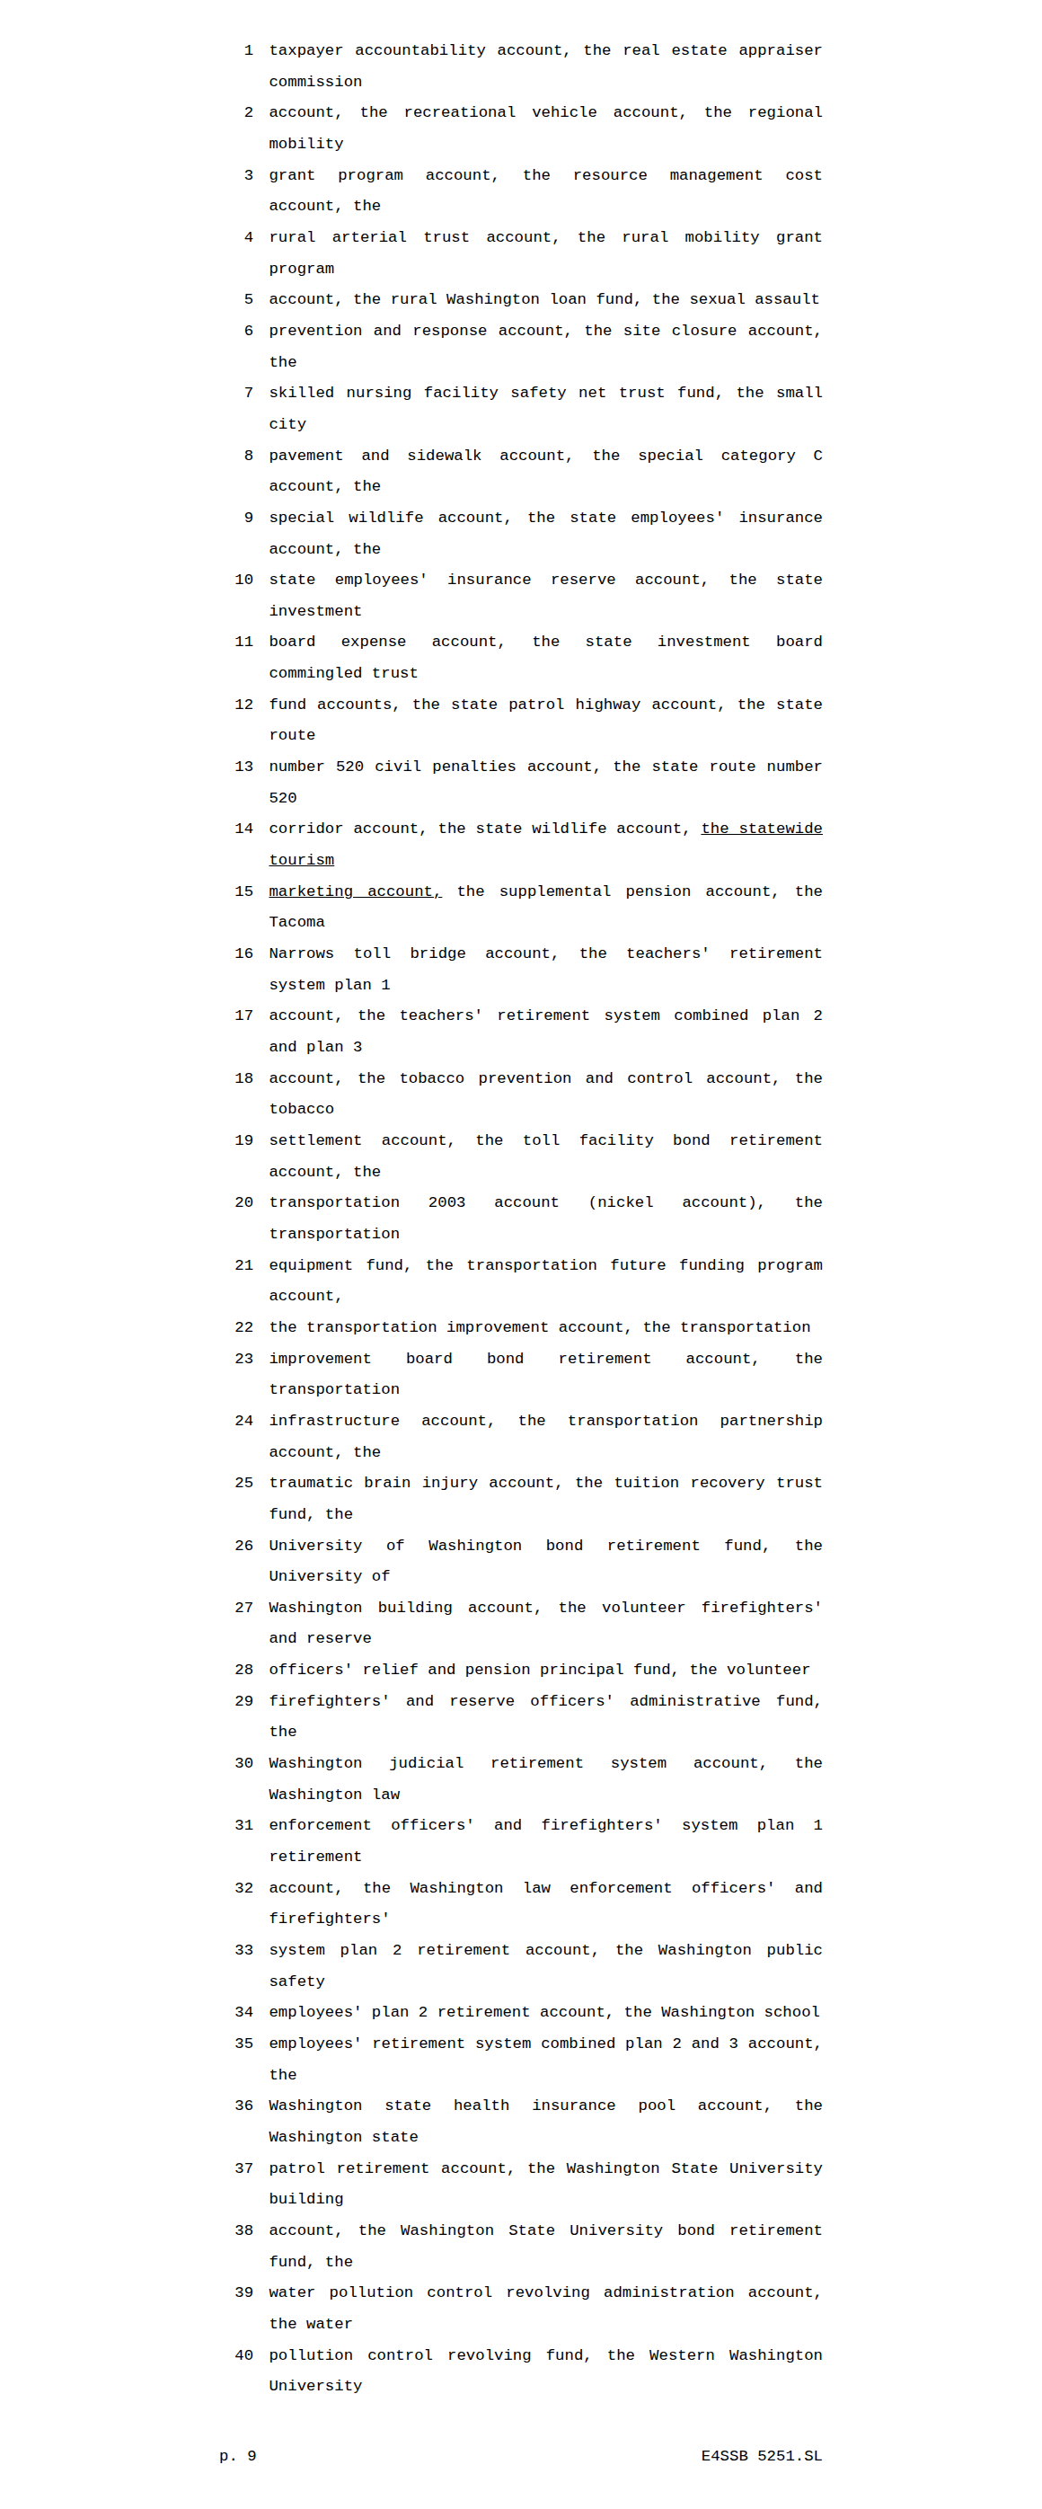taxpayer accountability account, the real estate appraiser commission
account, the recreational vehicle account, the regional mobility
grant program account, the resource management cost account, the
rural arterial trust account, the rural mobility grant program
account, the rural Washington loan fund, the sexual assault
prevention and response account, the site closure account, the
skilled nursing facility safety net trust fund, the small city
pavement and sidewalk account, the special category C account, the
special wildlife account, the state employees' insurance account, the
state employees' insurance reserve account, the state investment
board expense account, the state investment board commingled trust
fund accounts, the state patrol highway account, the state route
number 520 civil penalties account, the state route number 520
corridor account, the state wildlife account, the statewide tourism
marketing account, the supplemental pension account, the Tacoma
Narrows toll bridge account, the teachers' retirement system plan 1
account, the teachers' retirement system combined plan 2 and plan 3
account, the tobacco prevention and control account, the tobacco
settlement account, the toll facility bond retirement account, the
transportation 2003 account (nickel account), the transportation
equipment fund, the transportation future funding program account,
the transportation improvement account, the transportation
improvement board bond retirement account, the transportation
infrastructure account, the transportation partnership account, the
traumatic brain injury account, the tuition recovery trust fund, the
University of Washington bond retirement fund, the University of
Washington building account, the volunteer firefighters' and reserve
officers' relief and pension principal fund, the volunteer
firefighters' and reserve officers' administrative fund, the
Washington judicial retirement system account, the Washington law
enforcement officers' and firefighters' system plan 1 retirement
account, the Washington law enforcement officers' and firefighters'
system plan 2 retirement account, the Washington public safety
employees' plan 2 retirement account, the Washington school
employees' retirement system combined plan 2 and 3 account, the
Washington state health insurance pool account, the Washington state
patrol retirement account, the Washington State University building
account, the Washington State University bond retirement fund, the
water pollution control revolving administration account, the water
pollution control revolving fund, the Western Washington University
p. 9 E4SSB 5251.SL